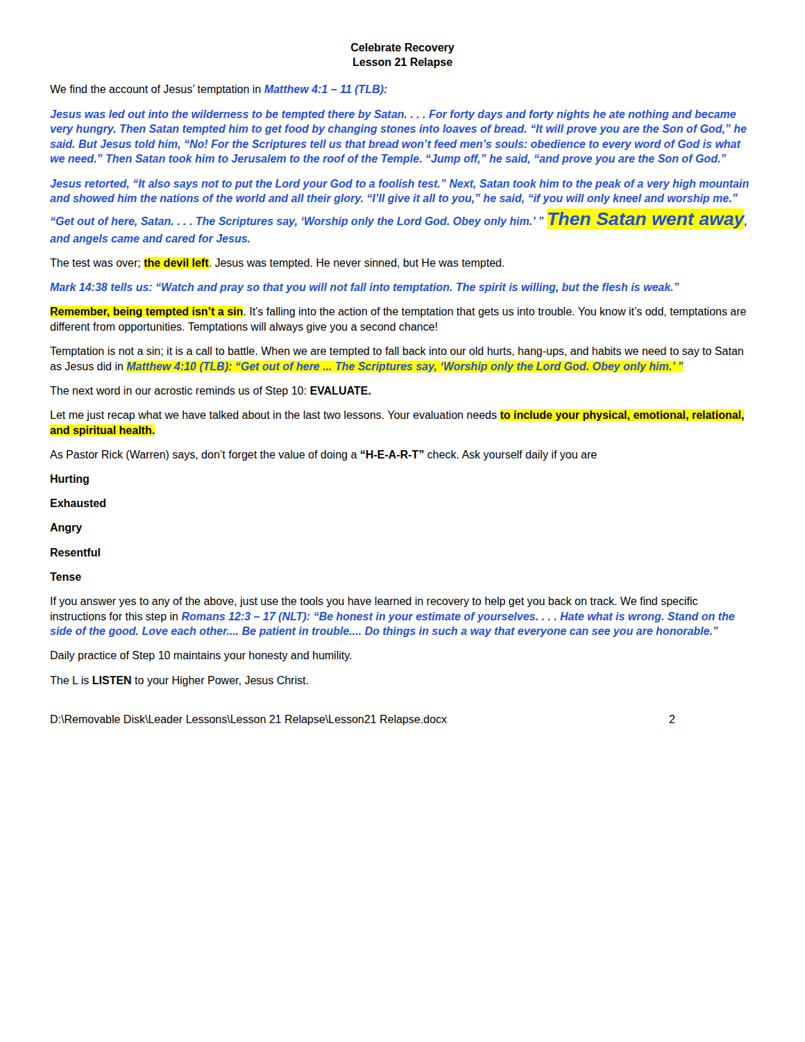Celebrate Recovery Lesson 21 Relapse
We find the account of Jesus’ temptation in Matthew 4:1 – 11 (TLB):
Jesus was led out into the wilderness to be tempted there by Satan. . . . For forty days and forty nights he ate nothing and became very hungry. Then Satan tempted him to get food by changing stones into loaves of bread. “It will prove you are the Son of God,” he said. But Jesus told him, “No! For the Scriptures tell us that bread won’t feed men’s souls: obedience to every word of God is what we need.” Then Satan took him to Jerusalem to the roof of the Temple. “Jump off,” he said, “and prove you are the Son of God.”
Jesus retorted, “It also says not to put the Lord your God to a foolish test.” Next, Satan took him to the peak of a very high mountain and showed him the nations of the world and all their glory. “I’ll give it all to you,” he said, “if you will only kneel and worship me.” “Get out of here, Satan. . . . The Scriptures say, ‘Worship only the Lord God. Obey only him.’ ” Then Satan went away, and angels came and cared for Jesus.
The test was over; the devil left. Jesus was tempted. He never sinned, but He was tempted.
Mark 14:38 tells us: “Watch and pray so that you will not fall into temptation. The spirit is willing, but the flesh is weak.”
Remember, being tempted isn’t a sin. It’s falling into the action of the temptation that gets us into trouble. You know it’s odd, temptations are different from opportunities. Temptations will always give you a second chance!
Temptation is not a sin; it is a call to battle. When we are tempted to fall back into our old hurts, hang-ups, and habits we need to say to Satan as Jesus did in Matthew 4:10 (TLB): “Get out of here ... The Scriptures say, ‘Worship only the Lord God. Obey only him.’ ”
The next word in our acrostic reminds us of Step 10: EVALUATE.
Let me just recap what we have talked about in the last two lessons. Your evaluation needs to include your physical, emotional, relational, and spiritual health.
As Pastor Rick (Warren) says, don’t forget the value of doing a “H-E-A-R-T” check. Ask yourself daily if you are
Hurting
Exhausted
Angry
Resentful
Tense
If you answer yes to any of the above, just use the tools you have learned in recovery to help get you back on track. We find specific instructions for this step in Romans 12:3 – 17 (NLT): “Be honest in your estimate of yourselves. . . . Hate what is wrong. Stand on the side of the good. Love each other.... Be patient in trouble.... Do things in such a way that everyone can see you are honorable.”
Daily practice of Step 10 maintains your honesty and humility.
The L is LISTEN to your Higher Power, Jesus Christ.
D:\Removable Disk\Leader Lessons\Lesson 21 Relapse\Lesson21 Relapse.docx 2